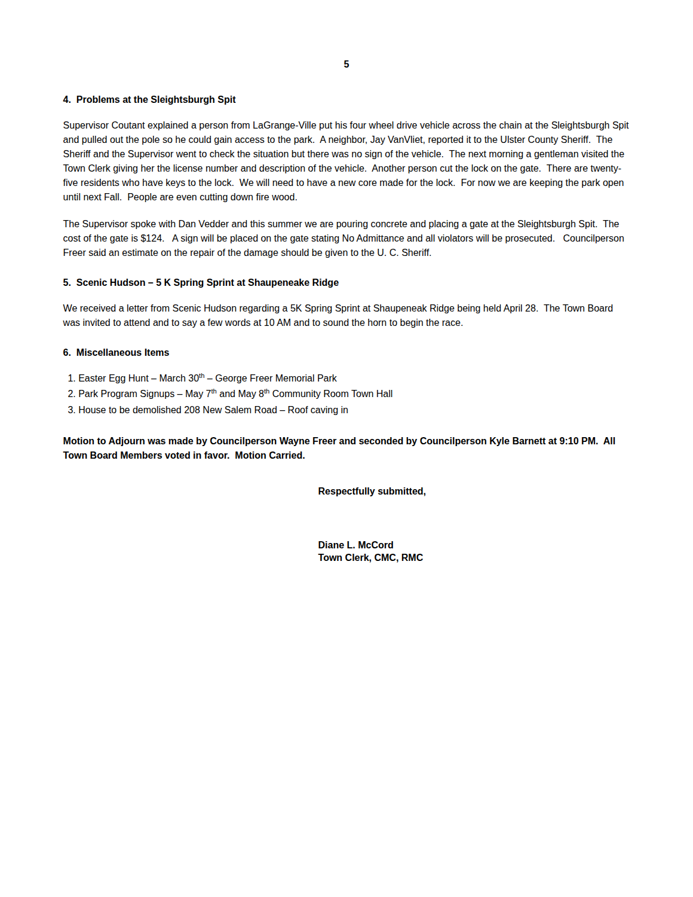5
4. Problems at the Sleightsburgh Spit
Supervisor Coutant explained a person from LaGrange-Ville put his four wheel drive vehicle across the chain at the Sleightsburgh Spit and pulled out the pole so he could gain access to the park. A neighbor, Jay VanVliet, reported it to the Ulster County Sheriff. The Sheriff and the Supervisor went to check the situation but there was no sign of the vehicle. The next morning a gentleman visited the Town Clerk giving her the license number and description of the vehicle. Another person cut the lock on the gate. There are twenty-five residents who have keys to the lock. We will need to have a new core made for the lock. For now we are keeping the park open until next Fall. People are even cutting down fire wood.
The Supervisor spoke with Dan Vedder and this summer we are pouring concrete and placing a gate at the Sleightsburgh Spit. The cost of the gate is $124. A sign will be placed on the gate stating No Admittance and all violators will be prosecuted. Councilperson Freer said an estimate on the repair of the damage should be given to the U. C. Sheriff.
5. Scenic Hudson – 5 K Spring Sprint at Shaupeneake Ridge
We received a letter from Scenic Hudson regarding a 5K Spring Sprint at Shaupeneak Ridge being held April 28. The Town Board was invited to attend and to say a few words at 10 AM and to sound the horn to begin the race.
6. Miscellaneous Items
Easter Egg Hunt – March 30th – George Freer Memorial Park
Park Program Signups – May 7th and May 8th Community Room Town Hall
House to be demolished 208 New Salem Road – Roof caving in
Motion to Adjourn was made by Councilperson Wayne Freer and seconded by Councilperson Kyle Barnett at 9:10 PM. All Town Board Members voted in favor. Motion Carried.
Respectfully submitted,
Diane L. McCord
Town Clerk, CMC, RMC